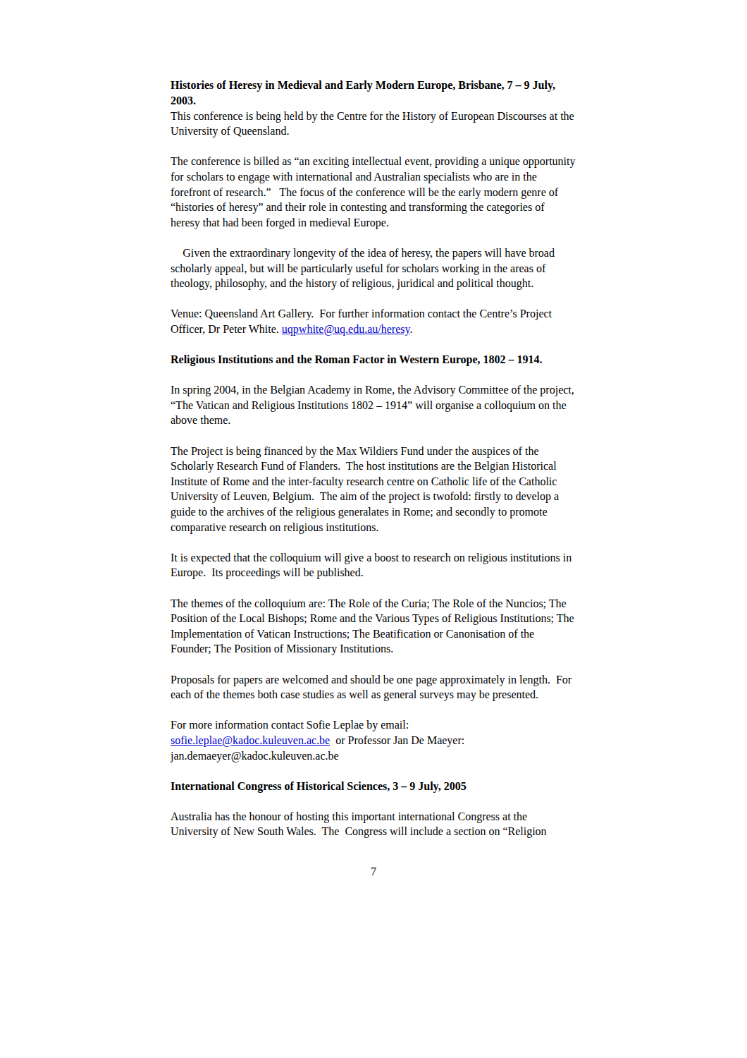Histories of Heresy in Medieval and Early Modern Europe, Brisbane, 7 – 9 July, 2003.
This conference is being held by the Centre for the History of European Discourses at the University of Queensland.
The conference is billed as “an exciting intellectual event, providing a unique opportunity for scholars to engage with international and Australian specialists who are in the forefront of research.” The focus of the conference will be the early modern genre of “histories of heresy” and their role in contesting and transforming the categories of heresy that had been forged in medieval Europe.
Given the extraordinary longevity of the idea of heresy, the papers will have broad scholarly appeal, but will be particularly useful for scholars working in the areas of theology, philosophy, and the history of religious, juridical and political thought.
Venue: Queensland Art Gallery. For further information contact the Centre’s Project Officer, Dr Peter White. uqpwhite@uq.edu.au/heresy.
Religious Institutions and the Roman Factor in Western Europe, 1802 – 1914.
In spring 2004, in the Belgian Academy in Rome, the Advisory Committee of the project, “The Vatican and Religious Institutions 1802 – 1914” will organise a colloquium on the above theme.
The Project is being financed by the Max Wildiers Fund under the auspices of the Scholarly Research Fund of Flanders. The host institutions are the Belgian Historical Institute of Rome and the inter-faculty research centre on Catholic life of the Catholic University of Leuven, Belgium. The aim of the project is twofold: firstly to develop a guide to the archives of the religious generalates in Rome; and secondly to promote comparative research on religious institutions.
It is expected that the colloquium will give a boost to research on religious institutions in Europe. Its proceedings will be published.
The themes of the colloquium are: The Role of the Curia; The Role of the Nuncios; The Position of the Local Bishops; Rome and the Various Types of Religious Institutions; The Implementation of Vatican Instructions; The Beatification or Canonisation of the Founder; The Position of Missionary Institutions.
Proposals for papers are welcomed and should be one page approximately in length. For each of the themes both case studies as well as general surveys may be presented.
For more information contact Sofie Leplae by email:
sofie.leplae@kadoc.kuleuven.ac.be or Professor Jan De Maeyer: jan.demaeyer@kadoc.kuleuven.ac.be
International Congress of Historical Sciences, 3 – 9 July, 2005
Australia has the honour of hosting this important international Congress at the University of New South Wales. The Congress will include a section on “Religion
7